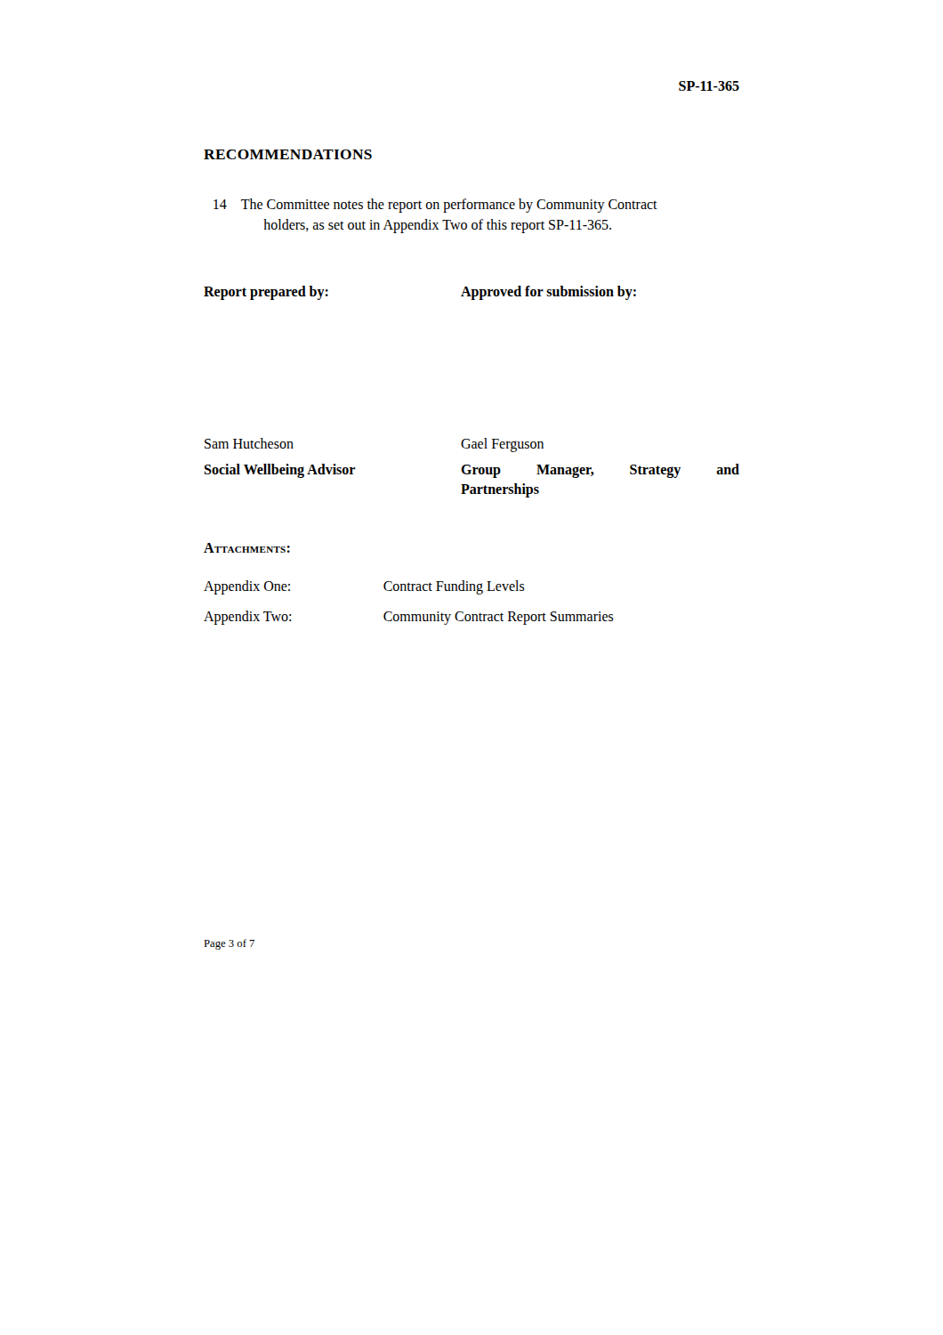SP-11-365
RECOMMENDATIONS
14 The Committee notes the report on performance by Community Contract holders, as set out in Appendix Two of this report SP-11-365.
| Report prepared by: | Approved for submission by: |
| Sam Hutcheson | Gael Ferguson |
| Social Wellbeing Advisor | Group Manager, Strategy and Partnerships |
Attachments:
| Appendix One: | Contract Funding Levels |
| Appendix Two: | Community Contract Report Summaries |
Page 3 of 7